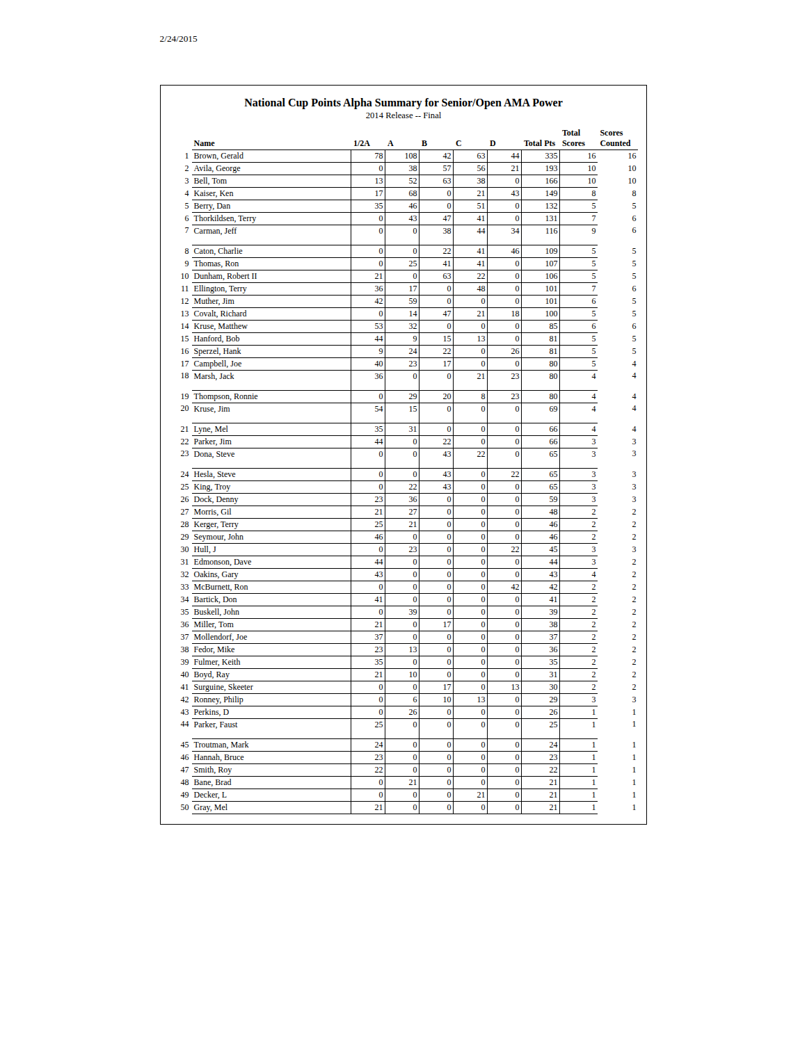2/24/2015
National Cup Points Alpha Summary for Senior/Open AMA Power
2014 Release -- Final
| | Name | 1/2A | A | B | C | D | Total Pts | Total Scores | Scores Counted |
| --- | --- | --- | --- | --- | --- | --- | --- | --- | --- |
| 1 | Brown, Gerald | 78 | 108 | 42 | 63 | 44 | 335 | 16 | 16 |
| 2 | Avila, George | 0 | 38 | 57 | 56 | 21 | 193 | 10 | 10 |
| 3 | Bell, Tom | 13 | 52 | 63 | 38 | 0 | 166 | 10 | 10 |
| 4 | Kaiser, Ken | 17 | 68 | 0 | 21 | 43 | 149 | 8 | 8 |
| 5 | Berry, Dan | 35 | 46 | 0 | 51 | 0 | 132 | 5 | 5 |
| 6 | Thorkildsen, Terry | 0 | 43 | 47 | 41 | 0 | 131 | 7 | 6 |
| 7 | Carman, Jeff | 0 | 0 | 38 | 44 | 34 | 116 | 9 | 6 |
| 8 | Caton, Charlie | 0 | 0 | 22 | 41 | 46 | 109 | 5 | 5 |
| 9 | Thomas, Ron | 0 | 25 | 41 | 41 | 0 | 107 | 5 | 5 |
| 10 | Dunham, Robert II | 21 | 0 | 63 | 22 | 0 | 106 | 5 | 5 |
| 11 | Ellington, Terry | 36 | 17 | 0 | 48 | 0 | 101 | 7 | 6 |
| 12 | Muther, Jim | 42 | 59 | 0 | 0 | 0 | 101 | 6 | 5 |
| 13 | Covalt, Richard | 0 | 14 | 47 | 21 | 18 | 100 | 5 | 5 |
| 14 | Kruse, Matthew | 53 | 32 | 0 | 0 | 0 | 85 | 6 | 6 |
| 15 | Hanford, Bob | 44 | 9 | 15 | 13 | 0 | 81 | 5 | 5 |
| 16 | Sperzel, Hank | 9 | 24 | 22 | 0 | 26 | 81 | 5 | 5 |
| 17 | Campbell, Joe | 40 | 23 | 17 | 0 | 0 | 80 | 5 | 4 |
| 18 | Marsh, Jack | 36 | 0 | 0 | 21 | 23 | 80 | 4 | 4 |
| 19 | Thompson, Ronnie | 0 | 29 | 20 | 8 | 23 | 80 | 4 | 4 |
| 20 | Kruse, Jim | 54 | 15 | 0 | 0 | 0 | 69 | 4 | 4 |
| 21 | Lyne, Mel | 35 | 31 | 0 | 0 | 0 | 66 | 4 | 4 |
| 22 | Parker, Jim | 44 | 0 | 22 | 0 | 0 | 66 | 3 | 3 |
| 23 | Dona, Steve | 0 | 0 | 43 | 22 | 0 | 65 | 3 | 3 |
| 24 | Hesla, Steve | 0 | 0 | 43 | 0 | 22 | 65 | 3 | 3 |
| 25 | King, Troy | 0 | 22 | 43 | 0 | 0 | 65 | 3 | 3 |
| 26 | Dock, Denny | 23 | 36 | 0 | 0 | 0 | 59 | 3 | 3 |
| 27 | Morris, Gil | 21 | 27 | 0 | 0 | 0 | 48 | 2 | 2 |
| 28 | Kerger, Terry | 25 | 21 | 0 | 0 | 0 | 46 | 2 | 2 |
| 29 | Seymour, John | 46 | 0 | 0 | 0 | 0 | 46 | 2 | 2 |
| 30 | Hull, J | 0 | 23 | 0 | 0 | 22 | 45 | 3 | 3 |
| 31 | Edmonson, Dave | 44 | 0 | 0 | 0 | 0 | 44 | 3 | 2 |
| 32 | Oakins, Gary | 43 | 0 | 0 | 0 | 0 | 43 | 4 | 2 |
| 33 | McBurnett, Ron | 0 | 0 | 0 | 0 | 42 | 42 | 2 | 2 |
| 34 | Bartick, Don | 41 | 0 | 0 | 0 | 0 | 41 | 2 | 2 |
| 35 | Buskell, John | 0 | 39 | 0 | 0 | 0 | 39 | 2 | 2 |
| 36 | Miller, Tom | 21 | 0 | 17 | 0 | 0 | 38 | 2 | 2 |
| 37 | Mollendorf, Joe | 37 | 0 | 0 | 0 | 0 | 37 | 2 | 2 |
| 38 | Fedor, Mike | 23 | 13 | 0 | 0 | 0 | 36 | 2 | 2 |
| 39 | Fulmer, Keith | 35 | 0 | 0 | 0 | 0 | 35 | 2 | 2 |
| 40 | Boyd, Ray | 21 | 10 | 0 | 0 | 0 | 31 | 2 | 2 |
| 41 | Surguine, Skeeter | 0 | 0 | 17 | 0 | 13 | 30 | 2 | 2 |
| 42 | Ronney, Philip | 0 | 6 | 10 | 13 | 0 | 29 | 3 | 3 |
| 43 | Perkins, D | 0 | 26 | 0 | 0 | 0 | 26 | 1 | 1 |
| 44 | Parker, Faust | 25 | 0 | 0 | 0 | 0 | 25 | 1 | 1 |
| 45 | Troutman, Mark | 24 | 0 | 0 | 0 | 0 | 24 | 1 | 1 |
| 46 | Hannah, Bruce | 23 | 0 | 0 | 0 | 0 | 23 | 1 | 1 |
| 47 | Smith, Roy | 22 | 0 | 0 | 0 | 0 | 22 | 1 | 1 |
| 48 | Bane, Brad | 0 | 21 | 0 | 0 | 0 | 21 | 1 | 1 |
| 49 | Decker, L | 0 | 0 | 0 | 21 | 0 | 21 | 1 | 1 |
| 50 | Gray, Mel | 21 | 0 | 0 | 0 | 0 | 21 | 1 | 1 |